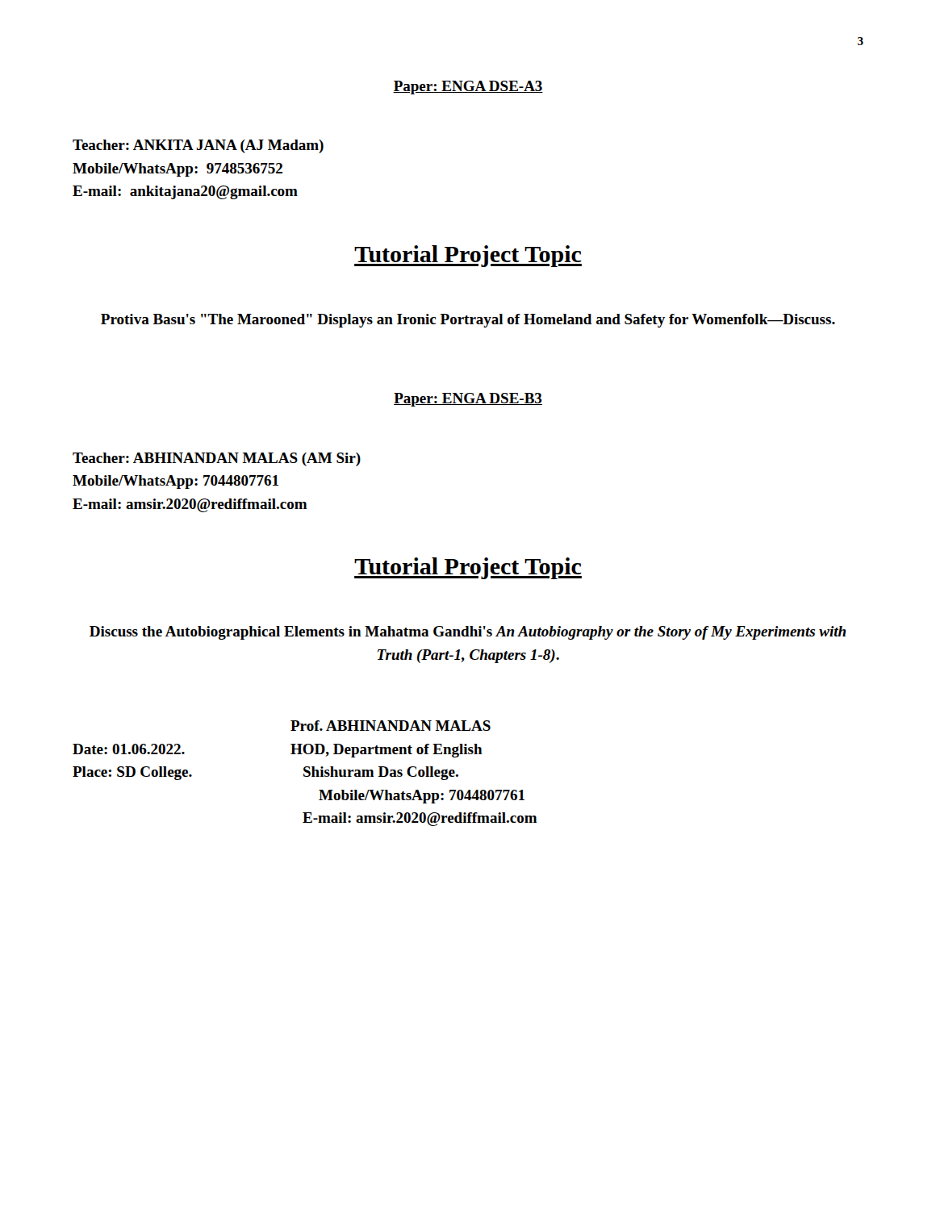3
Paper: ENGA DSE-A3
Teacher: ANKITA JANA (AJ Madam)
Mobile/WhatsApp: 9748536752
E-mail: ankitajana20@gmail.com
Tutorial Project Topic
Protiva Basu's "The Marooned" Displays an Ironic Portrayal of Homeland and Safety for Womenfolk—Discuss.
Paper: ENGA DSE-B3
Teacher: ABHINANDAN MALAS (AM Sir)
Mobile/WhatsApp: 7044807761
E-mail: amsir.2020@rediffmail.com
Tutorial Project Topic
Discuss the Autobiographical Elements in Mahatma Gandhi's An Autobiography or the Story of My Experiments with Truth (Part-1, Chapters 1-8).
Date: 01.06.2022.
Place: SD College.
Prof. ABHINANDAN MALAS
HOD, Department of English
Shishuram Das College.
Mobile/WhatsApp: 7044807761
E-mail: amsir.2020@rediffmail.com